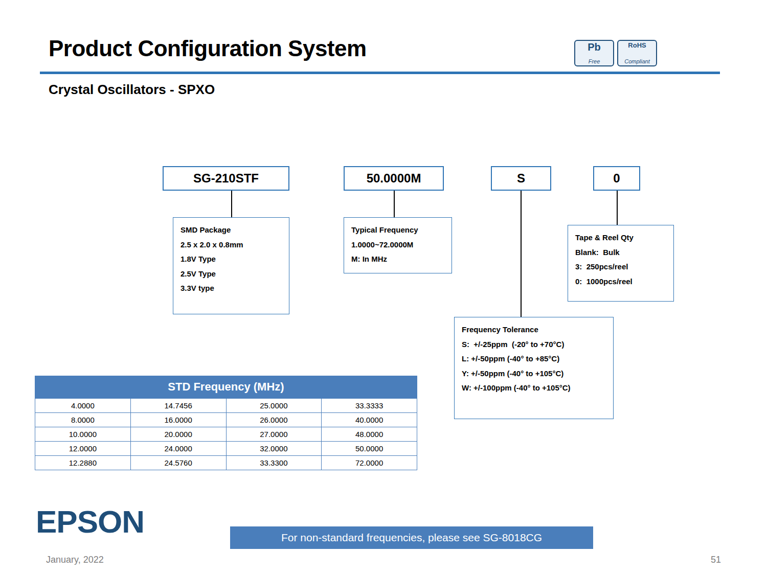Product Configuration System
Crystal Oscillators - SPXO
Pb Free
RoHS Compliant
SG-210STF
50.0000M
S
0
SMD Package
2.5 x 2.0 x 0.8mm
1.8V Type
2.5V Type
3.3V type
Typical Frequency
1.0000~72.0000M
M: In MHz
Tape & Reel Qty
Blank: Bulk
3: 250pcs/reel
0: 1000pcs/reel
Frequency Tolerance
S: +/-25ppm (-20° to +70°C)
L: +/-50ppm (-40° to +85°C)
Y: +/-50ppm (-40° to +105°C)
W: +/-100ppm (-40° to +105°C)
STD Frequency (MHz)
| 4.0000 | 14.7456 | 25.0000 | 33.3333 |
| 8.0000 | 16.0000 | 26.0000 | 40.0000 |
| 10.0000 | 20.0000 | 27.0000 | 48.0000 |
| 12.0000 | 24.0000 | 32.0000 | 50.0000 |
| 12.2880 | 24.5760 | 33.3300 | 72.0000 |
EPSON
For non-standard frequencies, please see SG-8018CG
January, 2022
51